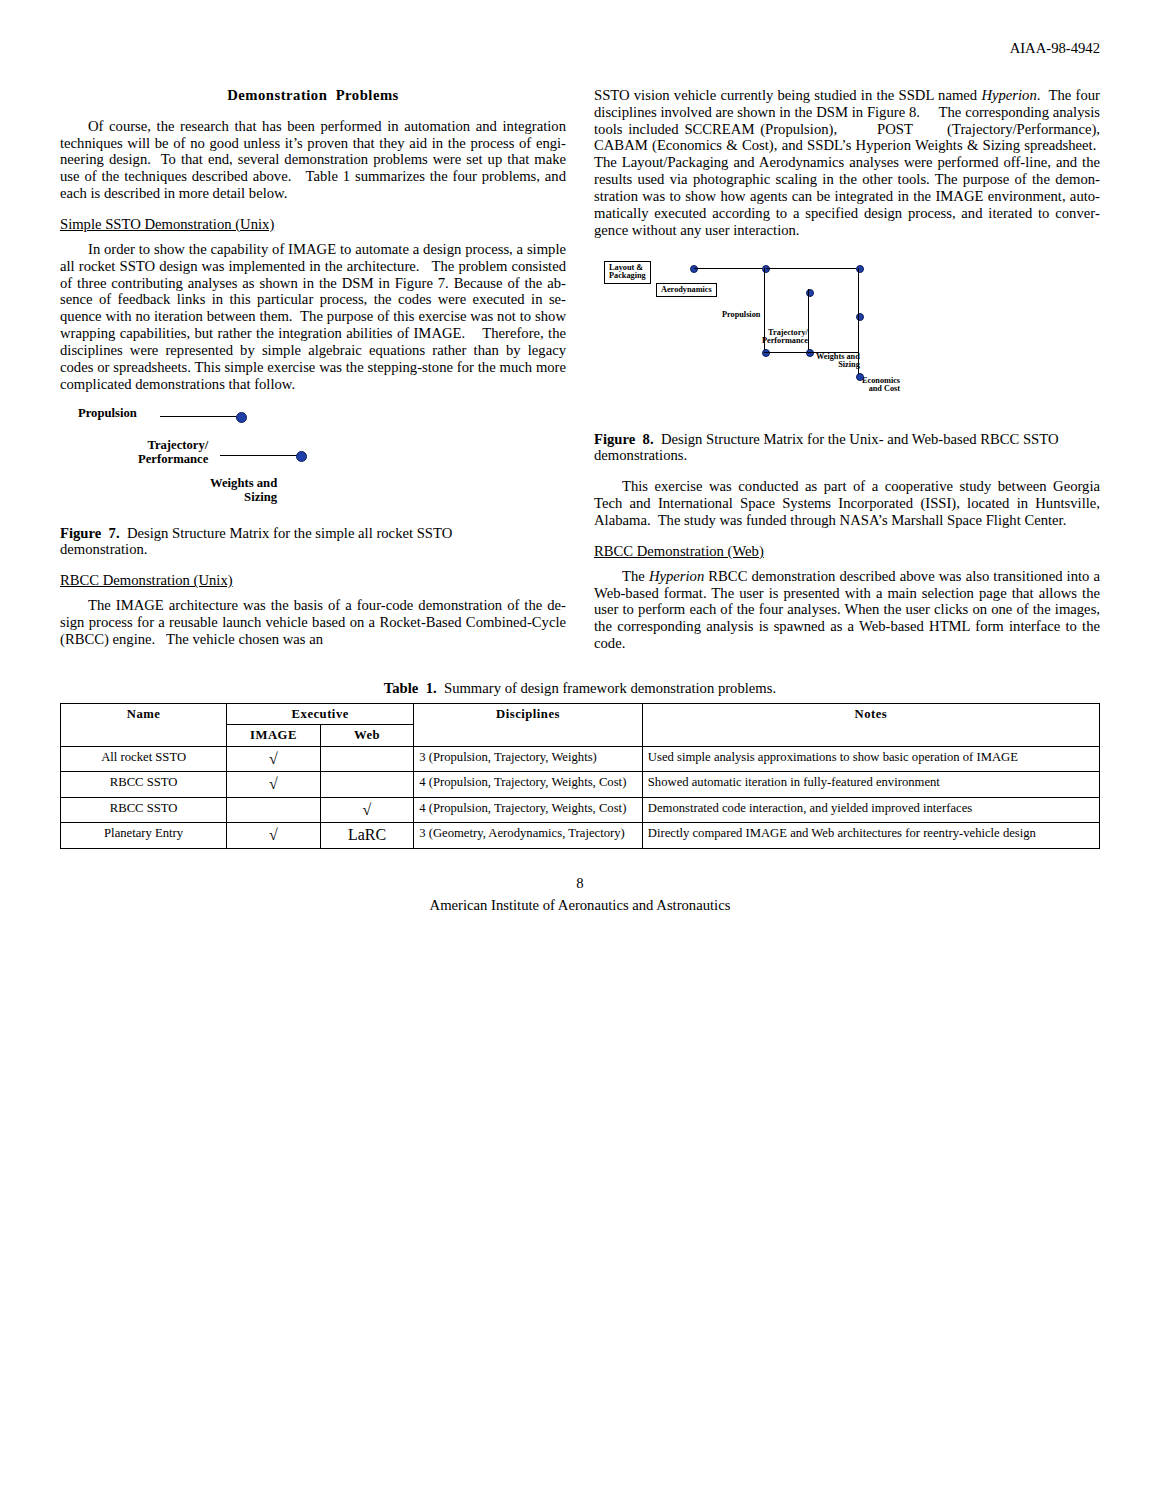AIAA-98-4942
Demonstration Problems
Of course, the research that has been performed in automation and integration techniques will be of no good unless it’s proven that they aid in the process of engineering design. To that end, several demonstration problems were set up that make use of the techniques described above. Table 1 summarizes the four problems, and each is described in more detail below.
Simple SSTO Demonstration (Unix)
In order to show the capability of IMAGE to automate a design process, a simple all rocket SSTO design was implemented in the architecture. The problem consisted of three contributing analyses as shown in the DSM in Figure 7. Because of the absence of feedback links in this particular process, the codes were executed in sequence with no iteration between them. The purpose of this exercise was not to show wrapping capabilities, but rather the integration abilities of IMAGE. Therefore, the disciplines were represented by simple algebraic equations rather than by legacy codes or spreadsheets. This simple exercise was the stepping-stone for the much more complicated demonstrations that follow.
Propulsion
Trajectory/
Performance
Weights and
Sizing
Figure 7. Design Structure Matrix for the simple all rocket SSTO demonstration.
RBCC Demonstration (Unix)
The IMAGE architecture was the basis of a four-code demonstration of the design process for a reusable launch vehicle based on a Rocket-Based Combined-Cycle (RBCC) engine. The vehicle chosen was an
SSTO vision vehicle currently being studied in the SSDL named Hyperion. The four disciplines involved are shown in the DSM in Figure 8. The corresponding analysis tools included SCCREAM (Propulsion), POST (Trajectory/Performance), CABAM (Economics & Cost), and SSDL’s Hyperion Weights & Sizing spreadsheet. The Layout/Packaging and Aerodynamics analyses were performed off-line, and the results used via photographic scaling in the other tools. The purpose of the demonstration was to show how agents can be integrated in the IMAGE environment, automatically executed according to a specified design process, and iterated to convergence without any user interaction.
Layout &
Packaging
Aerodynamics
Propulsion
Trajectory/
Performance
Weights and
Sizing
Economics
and Cost
Figure 8. Design Structure Matrix for the Unix- and Web-based RBCC SSTO demonstrations.
This exercise was conducted as part of a cooperative study between Georgia Tech and International Space Systems Incorporated (ISSI), located in Huntsville, Alabama. The study was funded through NASA’s Marshall Space Flight Center.
RBCC Demonstration (Web)
The Hyperion RBCC demonstration described above was also transitioned into a Web-based format. The user is presented with a main selection page that allows the user to perform each of the four analyses. When the user clicks on one of the images, the corresponding analysis is spawned as a Web-based HTML form interface to the code.
Table 1. Summary of design framework demonstration problems.
| Name | Executive | Disciplines | Notes |
| --- | --- | --- | --- |
| IMAGE | Web |
| All rocket SSTO | √ | | 3 (Propulsion, Trajectory, Weights) | Used simple analysis approximations to show basic operation of IMAGE |
| RBCC SSTO | √ | | 4 (Propulsion, Trajectory, Weights, Cost) | Showed automatic iteration in fully-featured environment |
| RBCC SSTO | | √ | 4 (Propulsion, Trajectory, Weights, Cost) | Demonstrated code interaction, and yielded improved interfaces |
| Planetary Entry | √ | LaRC | 3 (Geometry, Aerodynamics, Trajectory) | Directly compared IMAGE and Web architectures for reentry-vehicle design |
8
American Institute of Aeronautics and Astronautics